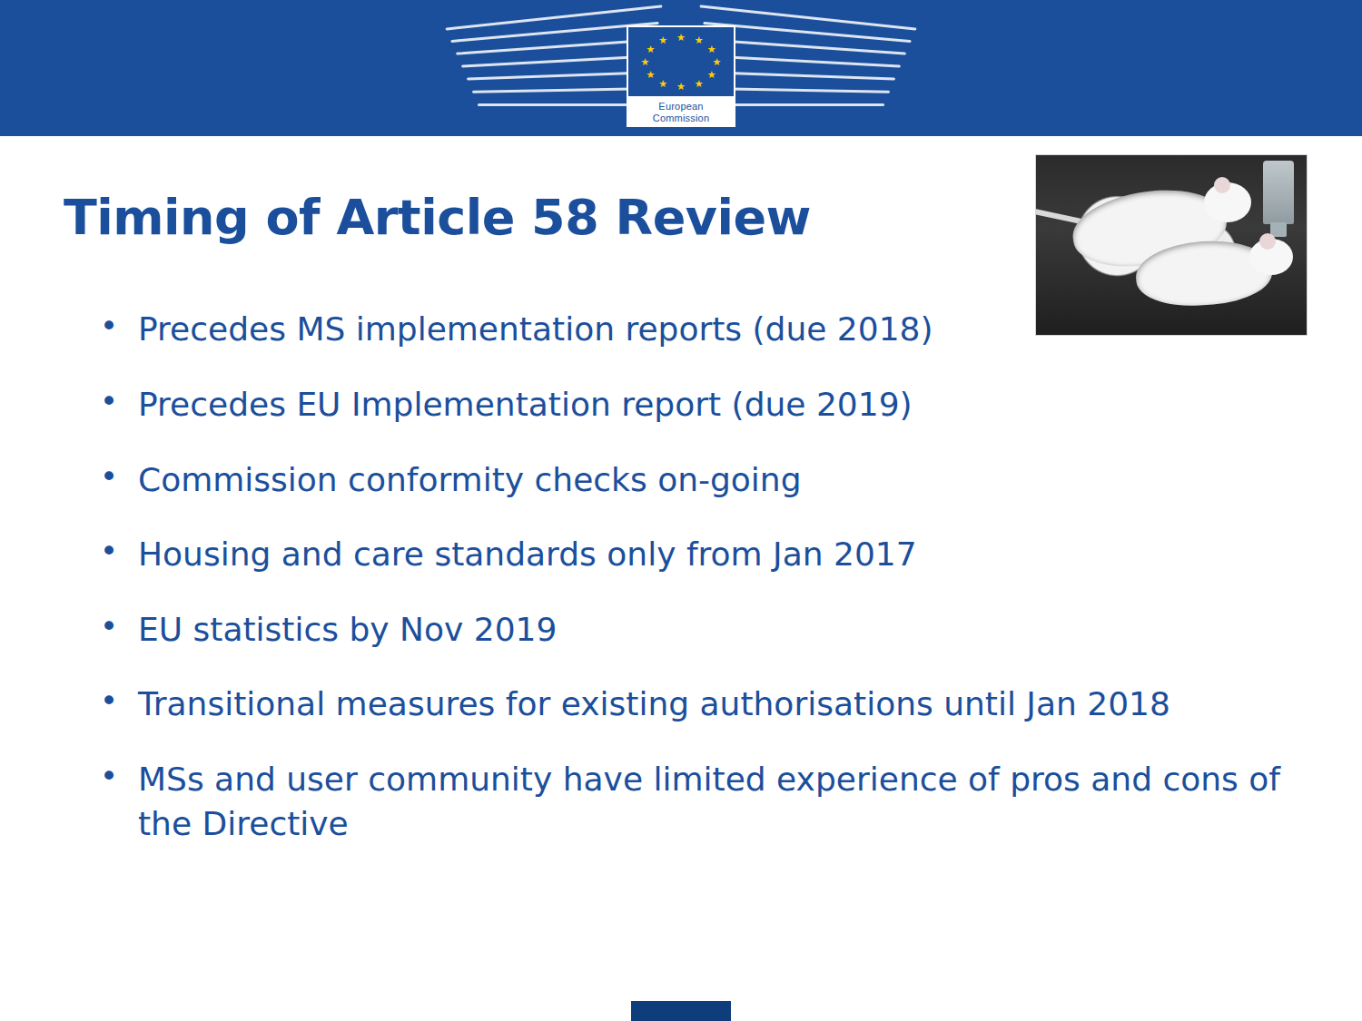★ ★ ★ ★ ★ ★ ★ ★ ★ ★ ★ ★
European
Commission
Timing of Article 58 Review
Precedes MS implementation reports (due 2018)
Precedes EU Implementation report (due 2019)
Commission conformity checks on-going
Housing and care standards only from Jan 2017
EU statistics by Nov 2019
Transitional measures for existing authorisations until Jan 2018
MSs and user community have limited experience of pros and cons of the Directive